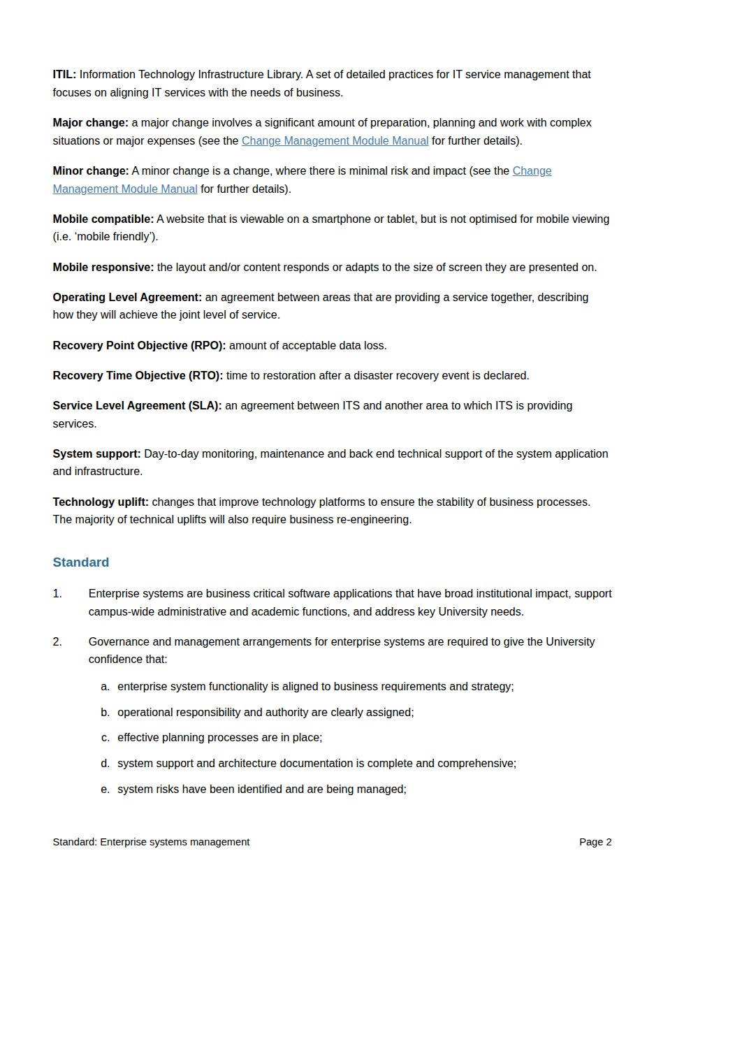ITIL: Information Technology Infrastructure Library. A set of detailed practices for IT service management that focuses on aligning IT services with the needs of business.
Major change: a major change involves a significant amount of preparation, planning and work with complex situations or major expenses (see the Change Management Module Manual for further details).
Minor change: A minor change is a change, where there is minimal risk and impact (see the Change Management Module Manual for further details).
Mobile compatible: A website that is viewable on a smartphone or tablet, but is not optimised for mobile viewing (i.e. ‘mobile friendly’).
Mobile responsive: the layout and/or content responds or adapts to the size of screen they are presented on.
Operating Level Agreement: an agreement between areas that are providing a service together, describing how they will achieve the joint level of service.
Recovery Point Objective (RPO): amount of acceptable data loss.
Recovery Time Objective (RTO): time to restoration after a disaster recovery event is declared.
Service Level Agreement (SLA): an agreement between ITS and another area to which ITS is providing services.
System support: Day-to-day monitoring, maintenance and back end technical support of the system application and infrastructure.
Technology uplift: changes that improve technology platforms to ensure the stability of business processes. The majority of technical uplifts will also require business re-engineering.
Standard
Enterprise systems are business critical software applications that have broad institutional impact, support campus-wide administrative and academic functions, and address key University needs.
Governance and management arrangements for enterprise systems are required to give the University confidence that:
enterprise system functionality is aligned to business requirements and strategy;
operational responsibility and authority are clearly assigned;
effective planning processes are in place;
system support and architecture documentation is complete and comprehensive;
system risks have been identified and are being managed;
Standard: Enterprise systems management Page 2